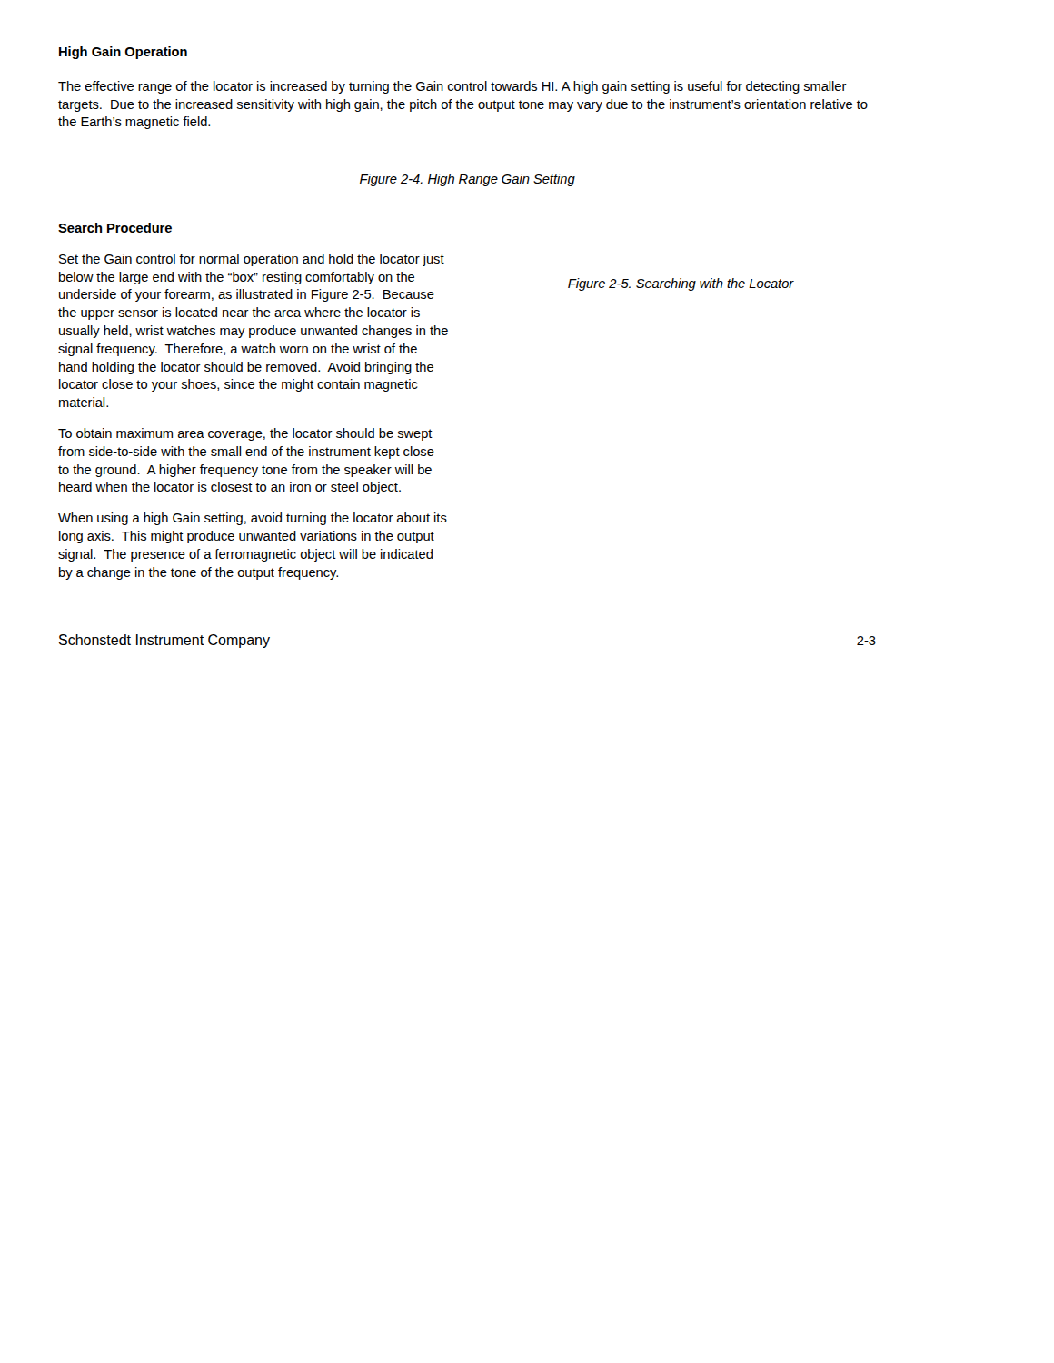High Gain Operation
The effective range of the locator is increased by turning the Gain control towards HI. A high gain setting is useful for detecting smaller targets. Due to the increased sensitivity with high gain, the pitch of the output tone may vary due to the instrument’s orientation relative to the Earth’s magnetic field.
Figure 2-4. High Range Gain Setting
Search Procedure
Set the Gain control for normal operation and hold the locator just below the large end with the “box” resting comfortably on the underside of your forearm, as illustrated in Figure 2-5. Because the upper sensor is located near the area where the locator is usually held, wrist watches may produce unwanted changes in the signal frequency. Therefore, a watch worn on the wrist of the hand holding the locator should be removed. Avoid bringing the locator close to your shoes, since the might contain magnetic material.
To obtain maximum area coverage, the locator should be swept from side-to-side with the small end of the instrument kept close to the ground. A higher frequency tone from the speaker will be heard when the locator is closest to an iron or steel object.
When using a high Gain setting, avoid turning the locator about its long axis. This might produce unwanted variations in the output signal. The presence of a ferromagnetic object will be indicated by a change in the tone of the output frequency.
Figure 2-5. Searching with the Locator
Schonstedt Instrument Company 2-3